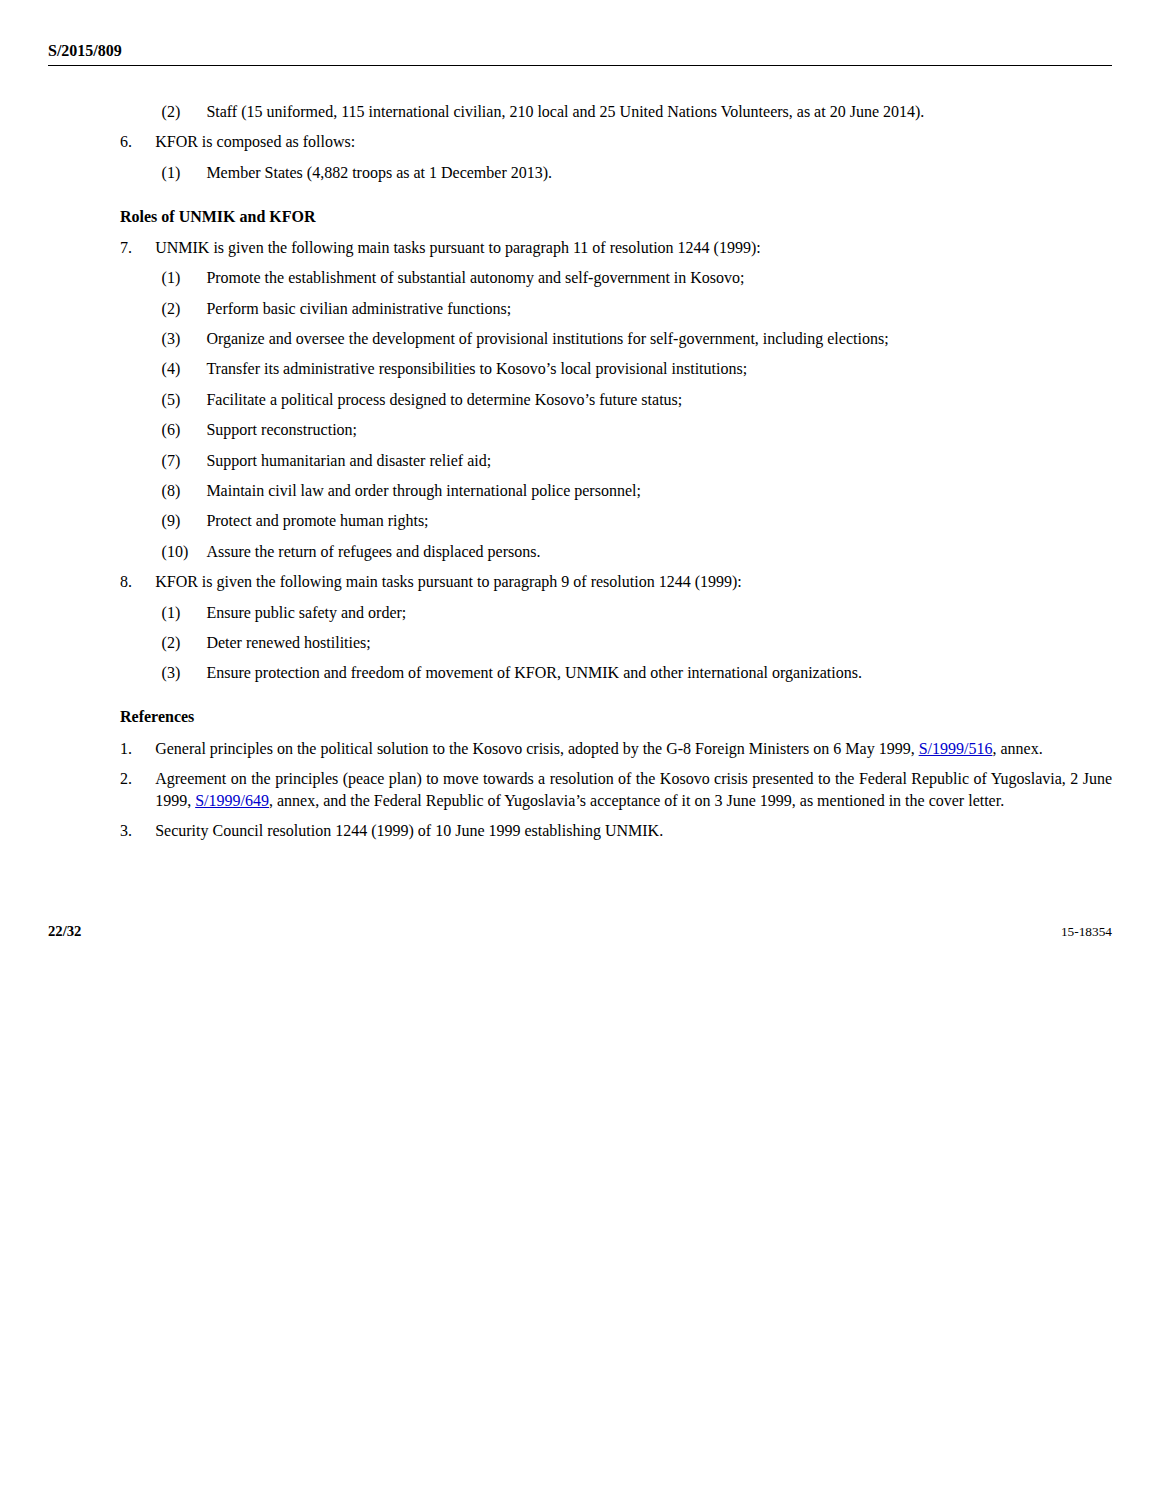S/2015/809
(2) Staff (15 uniformed, 115 international civilian, 210 local and 25 United Nations Volunteers, as at 20 June 2014).
6. KFOR is composed as follows:
(1) Member States (4,882 troops as at 1 December 2013).
Roles of UNMIK and KFOR
7. UNMIK is given the following main tasks pursuant to paragraph 11 of resolution 1244 (1999):
(1) Promote the establishment of substantial autonomy and self-government in Kosovo;
(2) Perform basic civilian administrative functions;
(3) Organize and oversee the development of provisional institutions for self-government, including elections;
(4) Transfer its administrative responsibilities to Kosovo’s local provisional institutions;
(5) Facilitate a political process designed to determine Kosovo’s future status;
(6) Support reconstruction;
(7) Support humanitarian and disaster relief aid;
(8) Maintain civil law and order through international police personnel;
(9) Protect and promote human rights;
(10) Assure the return of refugees and displaced persons.
8. KFOR is given the following main tasks pursuant to paragraph 9 of resolution 1244 (1999):
(1) Ensure public safety and order;
(2) Deter renewed hostilities;
(3) Ensure protection and freedom of movement of KFOR, UNMIK and other international organizations.
References
1. General principles on the political solution to the Kosovo crisis, adopted by the G-8 Foreign Ministers on 6 May 1999, S/1999/516, annex.
2. Agreement on the principles (peace plan) to move towards a resolution of the Kosovo crisis presented to the Federal Republic of Yugoslavia, 2 June 1999, S/1999/649, annex, and the Federal Republic of Yugoslavia’s acceptance of it on 3 June 1999, as mentioned in the cover letter.
3. Security Council resolution 1244 (1999) of 10 June 1999 establishing UNMIK.
22/32 15-18354